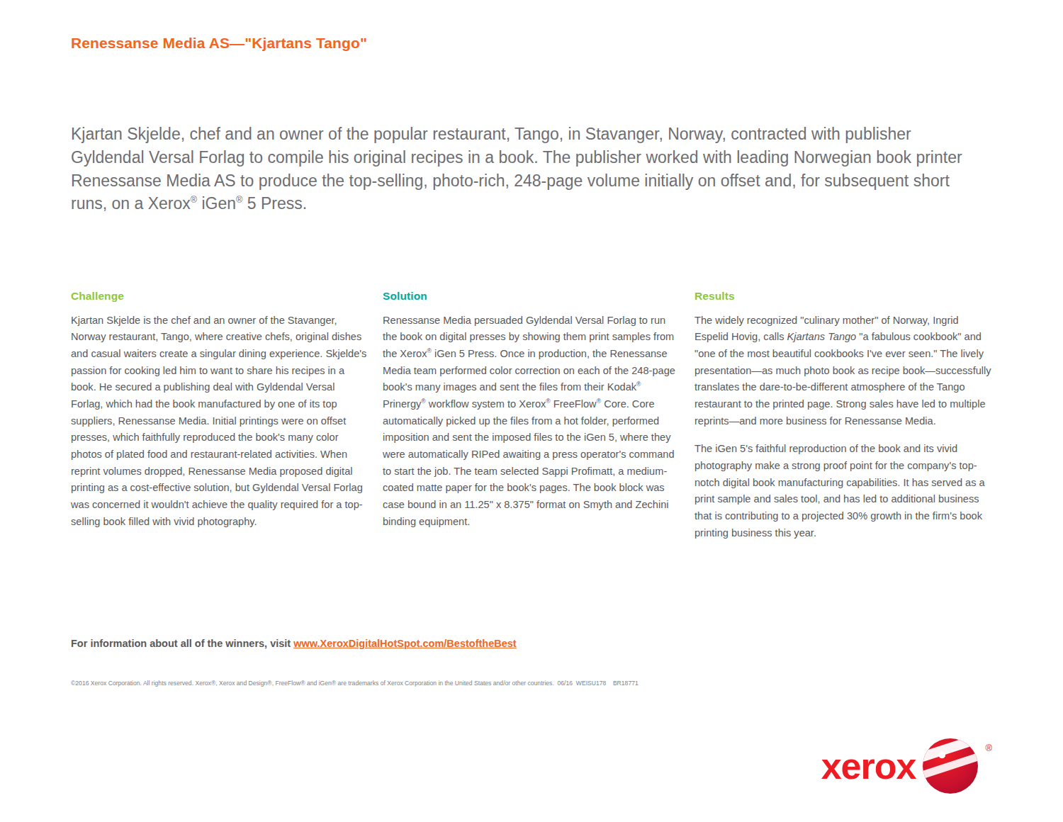Renessanse Media AS—"Kjartans Tango"
Kjartan Skjelde, chef and an owner of the popular restaurant, Tango, in Stavanger, Norway, contracted with publisher Gyldendal Versal Forlag to compile his original recipes in a book. The publisher worked with leading Norwegian book printer Renessanse Media AS to produce the top-selling, photo-rich, 248-page volume initially on offset and, for subsequent short runs, on a Xerox® iGen® 5 Press.
Challenge
Kjartan Skjelde is the chef and an owner of the Stavanger, Norway restaurant, Tango, where creative chefs, original dishes and casual waiters create a singular dining experience. Skjelde's passion for cooking led him to want to share his recipes in a book. He secured a publishing deal with Gyldendal Versal Forlag, which had the book manufactured by one of its top suppliers, Renessanse Media. Initial printings were on offset presses, which faithfully reproduced the book's many color photos of plated food and restaurant-related activities. When reprint volumes dropped, Renessanse Media proposed digital printing as a cost-effective solution, but Gyldendal Versal Forlag was concerned it wouldn't achieve the quality required for a top-selling book filled with vivid photography.
Solution
Renessanse Media persuaded Gyldendal Versal Forlag to run the book on digital presses by showing them print samples from the Xerox® iGen 5 Press. Once in production, the Renessanse Media team performed color correction on each of the 248-page book's many images and sent the files from their Kodak® Prinergy® workflow system to Xerox® FreeFlow® Core. Core automatically picked up the files from a hot folder, performed imposition and sent the imposed files to the iGen 5, where they were automatically RIPed awaiting a press operator's command to start the job. The team selected Sappi Profimatt, a medium-coated matte paper for the book's pages. The book block was case bound in an 11.25" x 8.375" format on Smyth and Zechini binding equipment.
Results
The widely recognized "culinary mother" of Norway, Ingrid Espelid Hovig, calls Kjartans Tango "a fabulous cookbook" and "one of the most beautiful cookbooks I've ever seen." The lively presentation—as much photo book as recipe book—successfully translates the dare-to-be-different atmosphere of the Tango restaurant to the printed page. Strong sales have led to multiple reprints—and more business for Renessanse Media.
The iGen 5's faithful reproduction of the book and its vivid photography make a strong proof point for the company's top-notch digital book manufacturing capabilities. It has served as a print sample and sales tool, and has led to additional business that is contributing to a projected 30% growth in the firm's book printing business this year.
For information about all of the winners, visit www.XeroxDigitalHotSpot.com/BestoftheBest
©2016 Xerox Corporation. All rights reserved. Xerox®, Xerox and Design®, FreeFlow® and iGen® are trademarks of Xerox Corporation in the United States and/or other countries. 06/16 WEISU178 BR18771
xerox ®